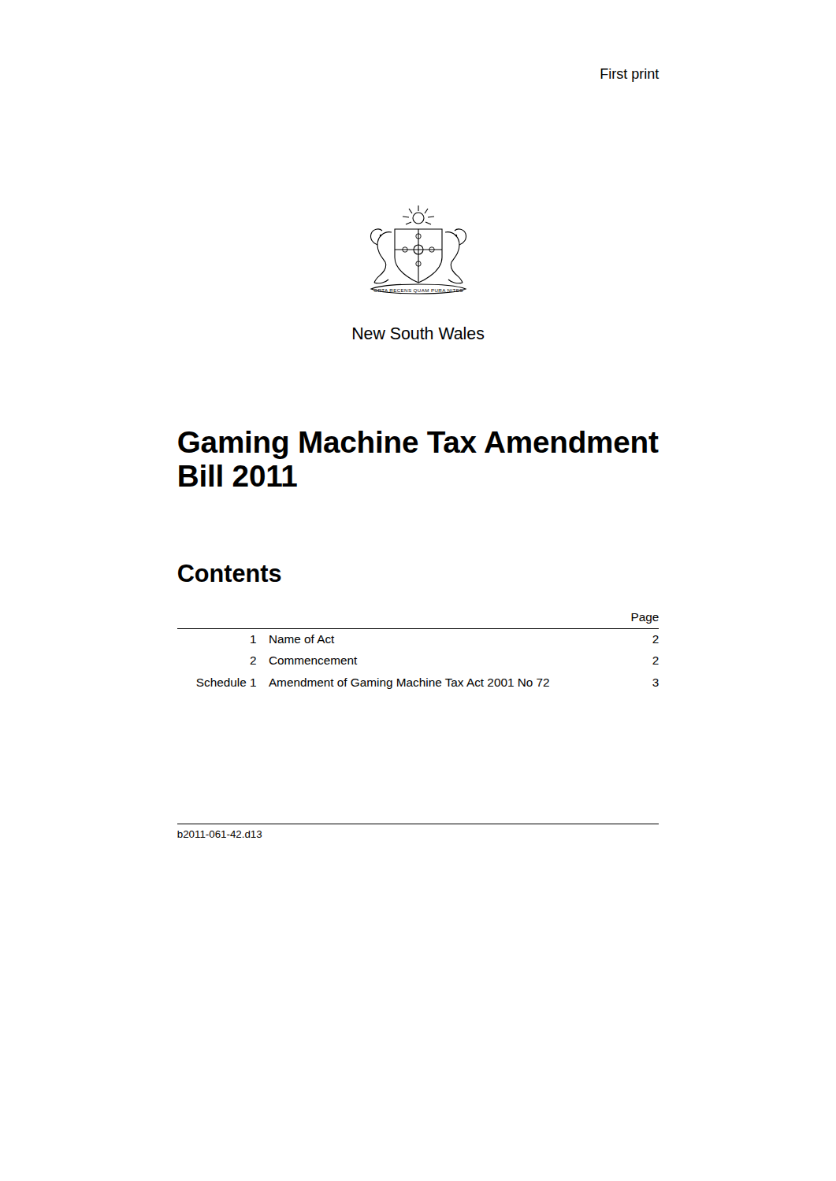First print
ORTA RECENS QUAM PURA NITES
New South Wales
Gaming Machine Tax Amendment Bill 2011
Contents
| | | Page |
| 1 | Name of Act | 2 |
| 2 | Commencement | 2 |
| Schedule 1 | Amendment of Gaming Machine Tax Act 2001 No 72 | 3 |
b2011-061-42.d13